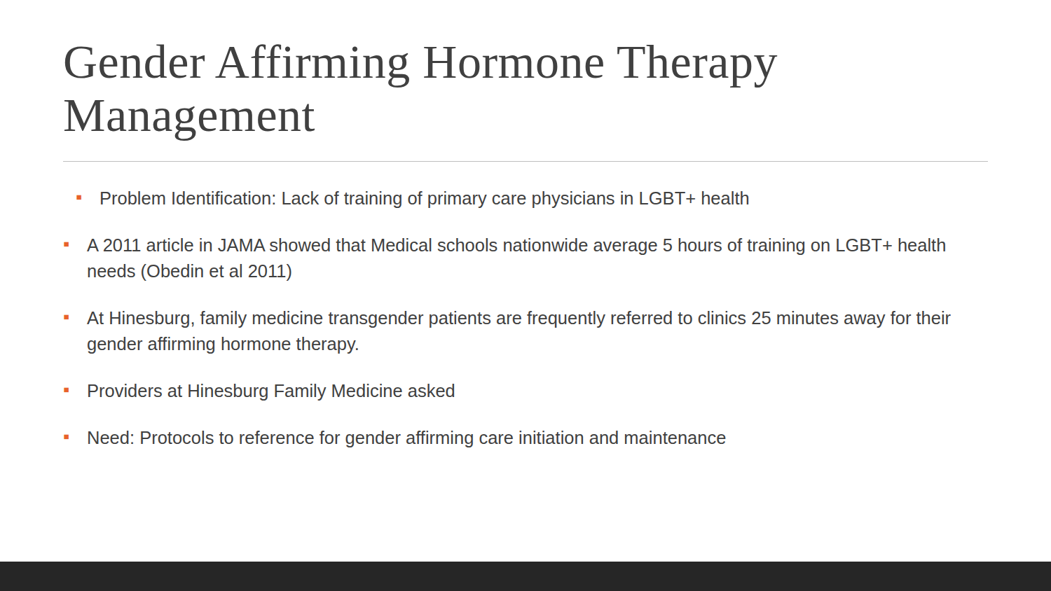Gender Affirming Hormone Therapy Management
Problem Identification: Lack of training of primary care physicians in LGBT+ health
A 2011 article in JAMA showed that Medical schools nationwide average 5 hours of training on LGBT+ health needs (Obedin et al 2011)
At Hinesburg, family medicine transgender patients are frequently referred to clinics 25 minutes away for their gender affirming hormone therapy.
Providers at Hinesburg Family Medicine asked
Need: Protocols to reference for gender affirming care initiation and maintenance